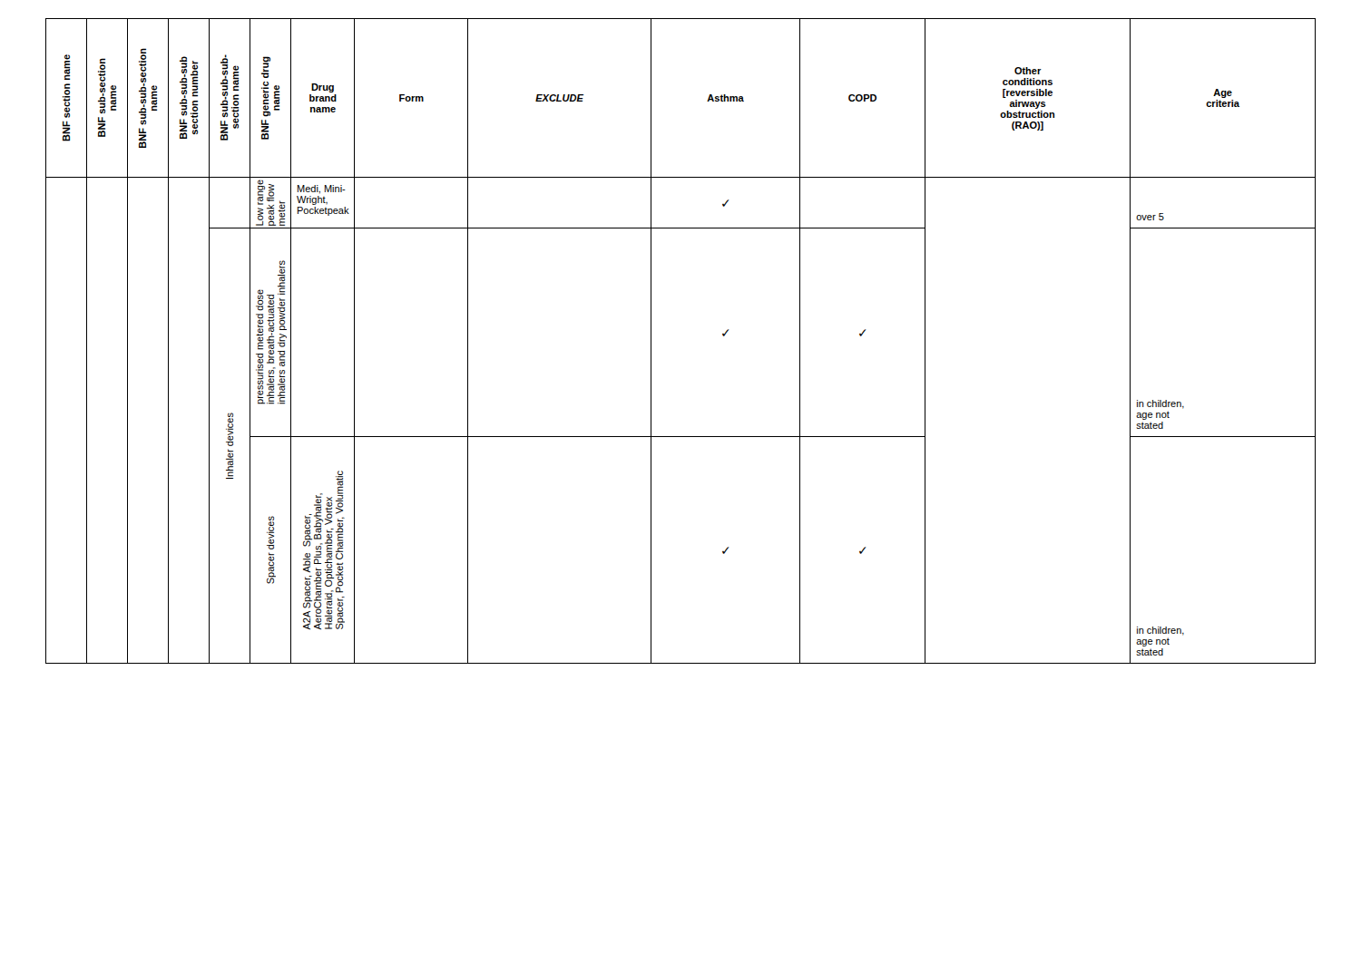| BNF section name | BNF sub-section name | BNF sub-sub-section name | BNF sub-sub-sub section number | BNF sub-sub-sub- section name | BNF generic drug name | Drug brand name | Form | EXCLUDE | Asthma | COPD | Other conditions [reversible airways obstruction (RAO)] | Age criteria |
| --- | --- | --- | --- | --- | --- | --- | --- | --- | --- | --- | --- | --- |
| | | | | | Low range peak flow meter | Medi, Mini-Wright, Pocketpeak | | | ✓ | | | over 5 |
| Inhaler devices | pressurised metered dose inhalers, breath-actuated inhalers and dry powder inhalers | | | | ✓ | ✓ | in children, age not stated |
| Spacer devices | A2A Spacer, Able Spacer, AeroChamber Plus, Babyhaler, Haleraid, Optichamber, Vortex Spacer, Pocket Chamber, Volumatic | | | ✓ | ✓ | in children, age not stated |